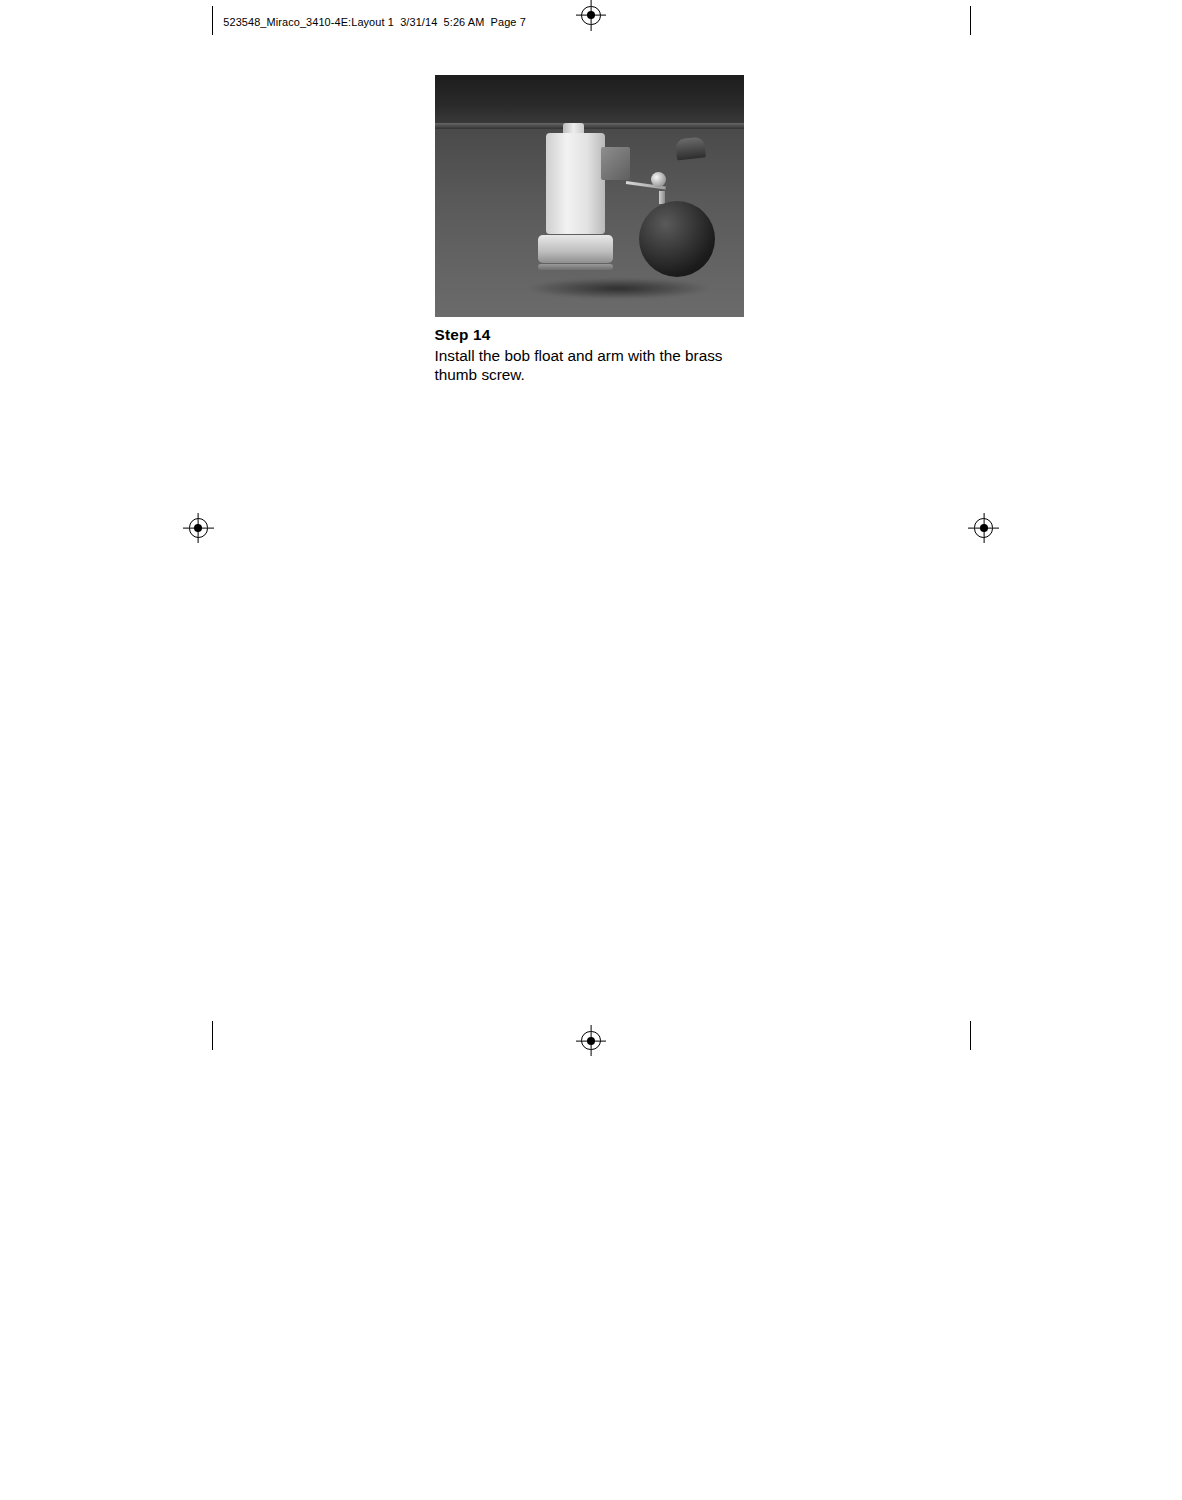523548_Miraco_3410-4E:Layout 1 3/31/14 5:26 AM Page 7
Step 14
Install the bob float and arm with the brass thumb screw.